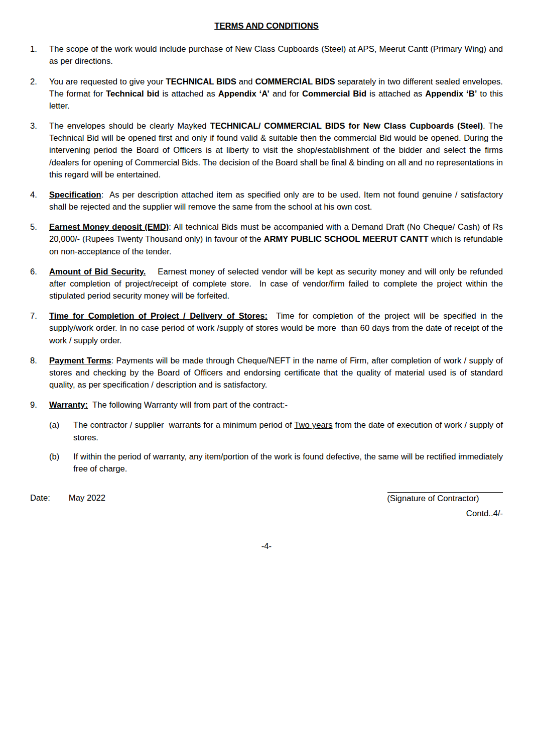TERMS AND CONDITIONS
1.
The scope of the work would include purchase of New Class Cupboards (Steel) at APS, Meerut Cantt (Primary Wing) and as per directions.
2.
You are requested to give your TECHNICAL BIDS and COMMERCIAL BIDS separately in two different sealed envelopes. The format for Technical bid is attached as Appendix ‘A’ and for Commercial Bid is attached as Appendix ‘B’ to this letter.
3.
The envelopes should be clearly Mayked TECHNICAL/ COMMERCIAL BIDS for New Class Cupboards (Steel). The Technical Bid will be opened first and only if found valid & suitable then the commercial Bid would be opened. During the intervening period the Board of Officers is at liberty to visit the shop/establishment of the bidder and select the firms /dealers for opening of Commercial Bids. The decision of the Board shall be final & binding on all and no representations in this regard will be entertained.
4.
Specification: As per description attached item as specified only are to be used. Item not found genuine / satisfactory shall be rejected and the supplier will remove the same from the school at his own cost.
5.
Earnest Money deposit (EMD): All technical Bids must be accompanied with a Demand Draft (No Cheque/ Cash) of Rs 20,000/- (Rupees Twenty Thousand only) in favour of the ARMY PUBLIC SCHOOL MEERUT CANTT which is refundable on non-acceptance of the tender.
6.
Amount of Bid Security. Earnest money of selected vendor will be kept as security money and will only be refunded after completion of project/receipt of complete store. In case of vendor/firm failed to complete the project within the stipulated period security money will be forfeited.
7.
Time for Completion of Project / Delivery of Stores: Time for completion of the project will be specified in the supply/work order. In no case period of work /supply of stores would be more than 60 days from the date of receipt of the work / supply order.
8.
Payment Terms: Payments will be made through Cheque/NEFT in the name of Firm, after completion of work / supply of stores and checking by the Board of Officers and endorsing certificate that the quality of material used is of standard quality, as per specification / description and is satisfactory.
9.
Warranty: The following Warranty will from part of the contract:-
(a)
The contractor / supplier warrants for a minimum period of Two years from the date of execution of work / supply of stores.
(b)
If within the period of warranty, any item/portion of the work is found defective, the same will be rectified immediately free of charge.
Date: May 2022
(Signature of Contractor)
Contd..4/-
-4-